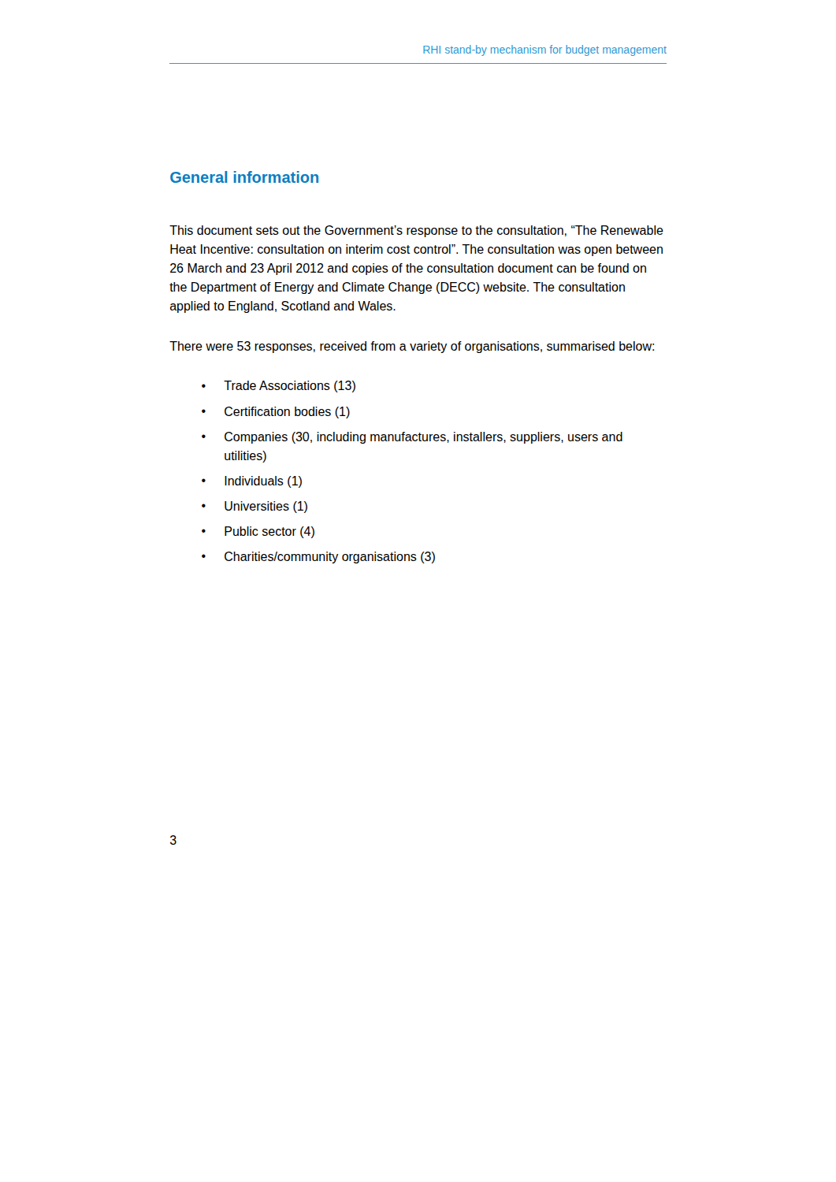RHI stand-by mechanism for budget management
General information
This document sets out the Government’s response to the consultation, “The Renewable Heat Incentive: consultation on interim cost control”. The consultation was open between 26 March and 23 April 2012 and copies of the consultation document can be found on the Department of Energy and Climate Change (DECC) website. The consultation applied to England, Scotland and Wales.
There were 53 responses, received from a variety of organisations, summarised below:
Trade Associations (13)
Certification bodies (1)
Companies (30, including manufactures, installers, suppliers, users and utilities)
Individuals (1)
Universities (1)
Public sector (4)
Charities/community organisations (3)
3